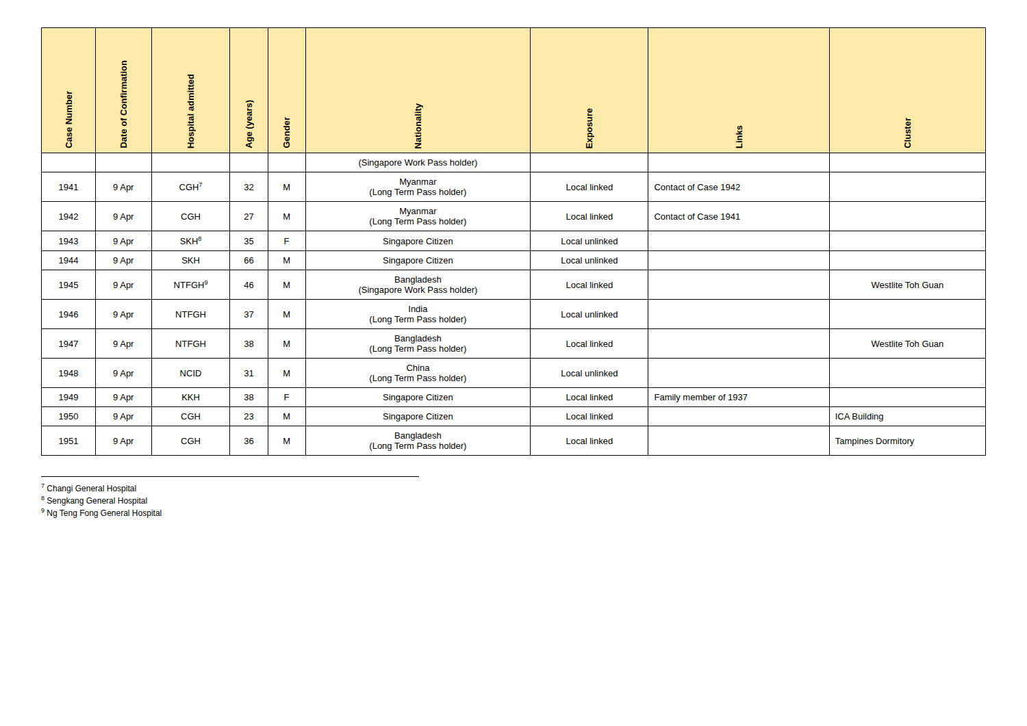| Case Number | Date of Confirmation | Hospital admitted | Age (years) | Gender | Nationality | Exposure | Links | Cluster |
| --- | --- | --- | --- | --- | --- | --- | --- | --- |
| | | | | | (Singapore Work Pass holder) | | | |
| 1941 | 9 Apr | CGH 7 | 32 | M | Myanmar (Long Term Pass holder) | Local linked | Contact of Case 1942 | |
| 1942 | 9 Apr | CGH | 27 | M | Myanmar (Long Term Pass holder) | Local linked | Contact of Case 1941 | |
| 1943 | 9 Apr | SKH 8 | 35 | F | Singapore Citizen | Local unlinked | | |
| 1944 | 9 Apr | SKH | 66 | M | Singapore Citizen | Local unlinked | | |
| 1945 | 9 Apr | NTFGH 9 | 46 | M | Bangladesh (Singapore Work Pass holder) | Local linked | | Westlite Toh Guan |
| 1946 | 9 Apr | NTFGH | 37 | M | India (Long Term Pass holder) | Local unlinked | | |
| 1947 | 9 Apr | NTFGH | 38 | M | Bangladesh (Long Term Pass holder) | Local linked | | Westlite Toh Guan |
| 1948 | 9 Apr | NCID | 31 | M | China (Long Term Pass holder) | Local unlinked | | |
| 1949 | 9 Apr | KKH | 38 | F | Singapore Citizen | Local linked | Family member of 1937 | |
| 1950 | 9 Apr | CGH | 23 | M | Singapore Citizen | Local linked | | ICA Building |
| 1951 | 9 Apr | CGH | 36 | M | Bangladesh (Long Term Pass holder) | Local linked | | Tampines Dormitory |
7 Changi General Hospital
8 Sengkang General Hospital
9 Ng Teng Fong General Hospital